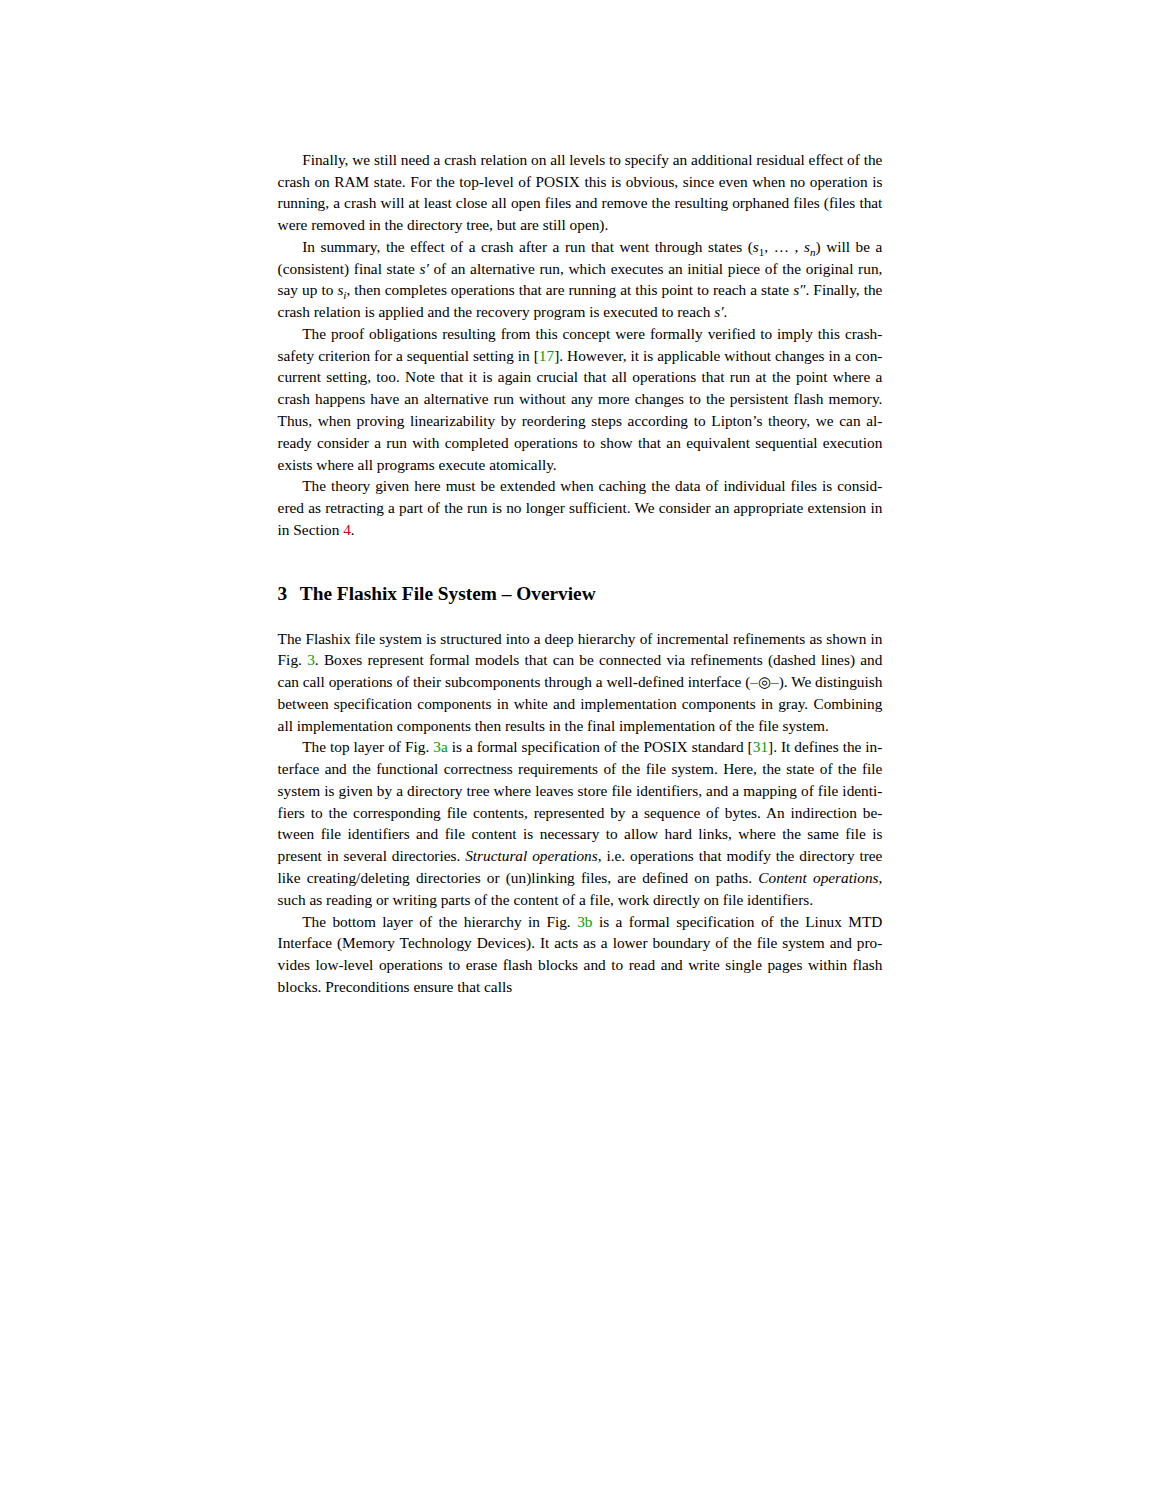Finally, we still need a crash relation on all levels to specify an additional residual effect of the crash on RAM state. For the top-level of POSIX this is obvious, since even when no operation is running, a crash will at least close all open files and remove the resulting orphaned files (files that were removed in the directory tree, but are still open).
In summary, the effect of a crash after a run that went through states (s1, … , sn) will be a (consistent) final state s′ of an alternative run, which executes an initial piece of the original run, say up to si, then completes operations that are running at this point to reach a state s″. Finally, the crash relation is applied and the recovery program is executed to reach s′.
The proof obligations resulting from this concept were formally verified to imply this crash-safety criterion for a sequential setting in [17]. However, it is applicable without changes in a concurrent setting, too. Note that it is again crucial that all operations that run at the point where a crash happens have an alternative run without any more changes to the persistent flash memory. Thus, when proving linearizability by reordering steps according to Lipton’s theory, we can already consider a run with completed operations to show that an equivalent sequential execution exists where all programs execute atomically.
The theory given here must be extended when caching the data of individual files is considered as retracting a part of the run is no longer sufficient. We consider an appropriate extension in in Section 4.
3 The Flashix File System – Overview
The Flashix file system is structured into a deep hierarchy of incremental refinements as shown in Fig. 3. Boxes represent formal models that can be connected via refinements (dashed lines) and can call operations of their subcomponents through a well-defined interface (–◎–). We distinguish between specification components in white and implementation components in gray. Combining all implementation components then results in the final implementation of the file system.
The top layer of Fig. 3a is a formal specification of the POSIX standard [31]. It defines the interface and the functional correctness requirements of the file system. Here, the state of the file system is given by a directory tree where leaves store file identifiers, and a mapping of file identifiers to the corresponding file contents, represented by a sequence of bytes. An indirection between file identifiers and file content is necessary to allow hard links, where the same file is present in several directories. Structural operations, i.e. operations that modify the directory tree like creating/deleting directories or (un)linking files, are defined on paths. Content operations, such as reading or writing parts of the content of a file, work directly on file identifiers.
The bottom layer of the hierarchy in Fig. 3b is a formal specification of the Linux MTD Interface (Memory Technology Devices). It acts as a lower boundary of the file system and provides low-level operations to erase flash blocks and to read and write single pages within flash blocks. Preconditions ensure that calls